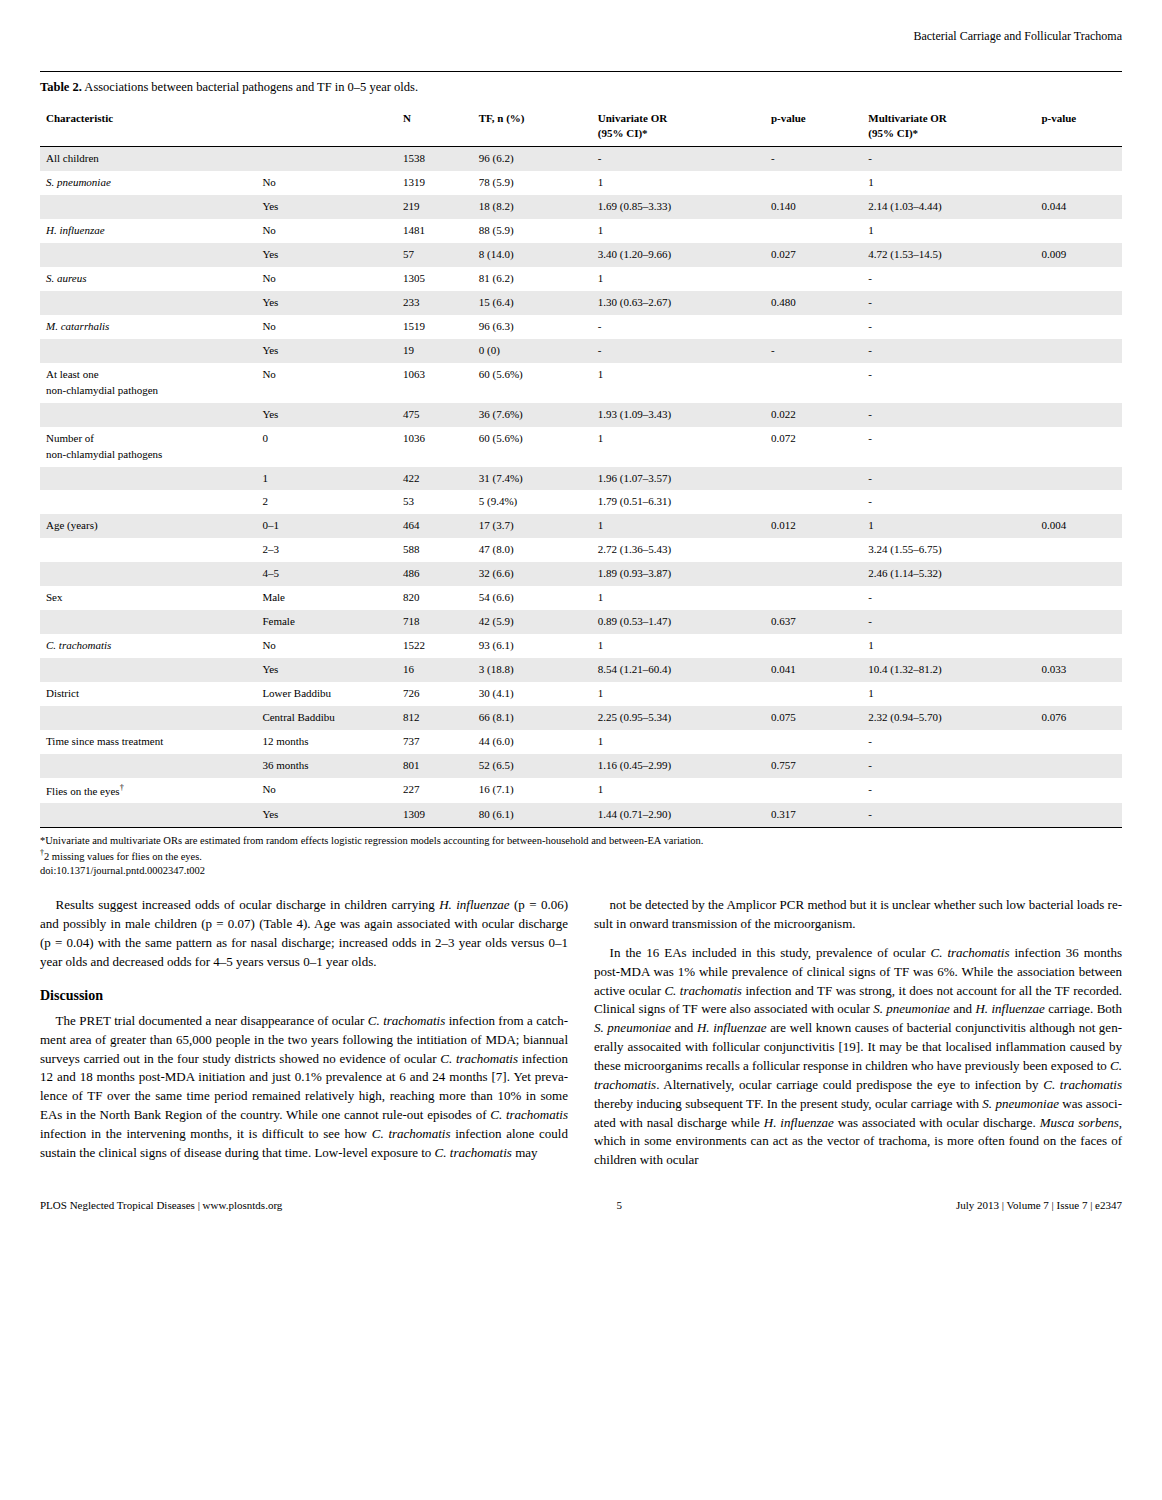Bacterial Carriage and Follicular Trachoma
Table 2. Associations between bacterial pathogens and TF in 0–5 year olds.
| Characteristic | | N | TF, n (%) | Univariate OR (95% CI)* | p-value | Multivariate OR (95% CI)* | p-value |
| --- | --- | --- | --- | --- | --- | --- | --- |
| All children | | 1538 | 96 (6.2) | - | - | - | |
| S. pneumoniae | No | 1319 | 78 (5.9) | 1 | | 1 | |
| | Yes | 219 | 18 (8.2) | 1.69 (0.85–3.33) | 0.140 | 2.14 (1.03–4.44) | 0.044 |
| H. influenzae | No | 1481 | 88 (5.9) | 1 | | 1 | |
| | Yes | 57 | 8 (14.0) | 3.40 (1.20–9.66) | 0.027 | 4.72 (1.53–14.5) | 0.009 |
| S. aureus | No | 1305 | 81 (6.2) | 1 | | - | |
| | Yes | 233 | 15 (6.4) | 1.30 (0.63–2.67) | 0.480 | - | |
| M. catarrhalis | No | 1519 | 96 (6.3) | - | | - | |
| | Yes | 19 | 0 (0) | - | - | - | |
| At least one non-chlamydial pathogen | No | 1063 | 60 (5.6%) | 1 | | - | |
| | Yes | 475 | 36 (7.6%) | 1.93 (1.09–3.43) | 0.022 | - | |
| Number of non-chlamydial pathogens | 0 | 1036 | 60 (5.6%) | 1 | 0.072 | - | |
| | 1 | 422 | 31 (7.4%) | 1.96 (1.07–3.57) | | - | |
| | 2 | 53 | 5 (9.4%) | 1.79 (0.51–6.31) | | - | |
| Age (years) | 0–1 | 464 | 17 (3.7) | 1 | 0.012 | 1 | 0.004 |
| | 2–3 | 588 | 47 (8.0) | 2.72 (1.36–5.43) | | 3.24 (1.55–6.75) | |
| | 4–5 | 486 | 32 (6.6) | 1.89 (0.93–3.87) | | 2.46 (1.14–5.32) | |
| Sex | Male | 820 | 54 (6.6) | 1 | | - | |
| | Female | 718 | 42 (5.9) | 0.89 (0.53–1.47) | 0.637 | - | |
| C. trachomatis | No | 1522 | 93 (6.1) | 1 | | 1 | |
| | Yes | 16 | 3 (18.8) | 8.54 (1.21–60.4) | 0.041 | 10.4 (1.32–81.2) | 0.033 |
| District | Lower Baddibu | 726 | 30 (4.1) | 1 | | 1 | |
| | Central Baddibu | 812 | 66 (8.1) | 2.25 (0.95–5.34) | 0.075 | 2.32 (0.94–5.70) | 0.076 |
| Time since mass treatment | 12 months | 737 | 44 (6.0) | 1 | | - | |
| | 36 months | 801 | 52 (6.5) | 1.16 (0.45–2.99) | 0.757 | - | |
| Flies on the eyes † | No | 227 | 16 (7.1) | 1 | | - | |
| | Yes | 1309 | 80 (6.1) | 1.44 (0.71–2.90) | 0.317 | - | |
*Univariate and multivariate ORs are estimated from random effects logistic regression models accounting for between-household and between-EA variation.
†2 missing values for flies on the eyes.
doi:10.1371/journal.pntd.0002347.t002
Results suggest increased odds of ocular discharge in children carrying H. influenzae (p = 0.06) and possibly in male children (p = 0.07) (Table 4). Age was again associated with ocular discharge (p = 0.04) with the same pattern as for nasal discharge; increased odds in 2–3 year olds versus 0–1 year olds and decreased odds for 4–5 years versus 0–1 year olds.
Discussion
The PRET trial documented a near disappearance of ocular C. trachomatis infection from a catchment area of greater than 65,000 people in the two years following the intitiation of MDA; biannual surveys carried out in the four study districts showed no evidence of ocular C. trachomatis infection 12 and 18 months post-MDA initiation and just 0.1% prevalence at 6 and 24 months [7]. Yet prevalence of TF over the same time period remained relatively high, reaching more than 10% in some EAs in the North Bank Region of the country. While one cannot rule-out episodes of C. trachomatis infection in the intervening months, it is difficult to see how C. trachomatis infection alone could sustain the clinical signs of disease during that time. Low-level exposure to C. trachomatis may
not be detected by the Amplicor PCR method but it is unclear whether such low bacterial loads result in onward transmission of the microorganism.
In the 16 EAs included in this study, prevalence of ocular C. trachomatis infection 36 months post-MDA was 1% while prevalence of clinical signs of TF was 6%. While the association between active ocular C. trachomatis infection and TF was strong, it does not account for all the TF recorded. Clinical signs of TF were also associated with ocular S. pneumoniae and H. influenzae carriage. Both S. pneumoniae and H. influenzae are well known causes of bacterial conjunctivitis although not generally assocaited with follicular conjunctivitis [19]. It may be that localised inflammation caused by these microorganims recalls a follicular response in children who have previously been exposed to C. trachomatis. Alternatively, ocular carriage could predispose the eye to infection by C. trachomatis thereby inducing subsequent TF. In the present study, ocular carriage with S. pneumoniae was associated with nasal discharge while H. influenzae was associated with ocular discharge. Musca sorbens, which in some environments can act as the vector of trachoma, is more often found on the faces of children with ocular
PLOS Neglected Tropical Diseases | www.plosntds.org
5
July 2013 | Volume 7 | Issue 7 | e2347